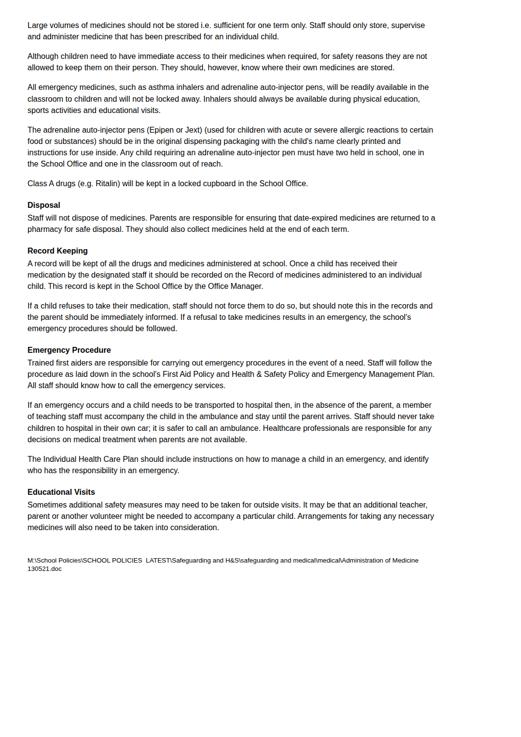Large volumes of medicines should not be stored i.e. sufficient for one term only. Staff should only store, supervise and administer medicine that has been prescribed for an individual child.
Although children need to have immediate access to their medicines when required, for safety reasons they are not allowed to keep them on their person. They should, however, know where their own medicines are stored.
All emergency medicines, such as asthma inhalers and adrenaline auto-injector pens, will be readily available in the classroom to children and will not be locked away. Inhalers should always be available during physical education, sports activities and educational visits.
The adrenaline auto-injector pens (Epipen or Jext) (used for children with acute or severe allergic reactions to certain food or substances) should be in the original dispensing packaging with the child's name clearly printed and instructions for use inside. Any child requiring an adrenaline auto-injector pen must have two held in school, one in the School Office and one in the classroom out of reach.
Class A drugs (e.g. Ritalin) will be kept in a locked cupboard in the School Office.
Disposal
Staff will not dispose of medicines. Parents are responsible for ensuring that date-expired medicines are returned to a pharmacy for safe disposal. They should also collect medicines held at the end of each term.
Record Keeping
A record will be kept of all the drugs and medicines administered at school. Once a child has received their medication by the designated staff it should be recorded on the Record of medicines administered to an individual child. This record is kept in the School Office by the Office Manager.
If a child refuses to take their medication, staff should not force them to do so, but should note this in the records and the parent should be immediately informed. If a refusal to take medicines results in an emergency, the school's emergency procedures should be followed.
Emergency Procedure
Trained first aiders are responsible for carrying out emergency procedures in the event of a need. Staff will follow the procedure as laid down in the school's First Aid Policy and Health & Safety Policy and Emergency Management Plan. All staff should know how to call the emergency services.
If an emergency occurs and a child needs to be transported to hospital then, in the absence of the parent, a member of teaching staff must accompany the child in the ambulance and stay until the parent arrives. Staff should never take children to hospital in their own car; it is safer to call an ambulance. Healthcare professionals are responsible for any decisions on medical treatment when parents are not available.
The Individual Health Care Plan should include instructions on how to manage a child in an emergency, and identify who has the responsibility in an emergency.
Educational Visits
Sometimes additional safety measures may need to be taken for outside visits. It may be that an additional teacher, parent or another volunteer might be needed to accompany a particular child. Arrangements for taking any necessary medicines will also need to be taken into consideration.
M:\School Policies\SCHOOL POLICIES LATEST\Safeguarding and H&S\safeguarding and medical\medical\Administration of Medicine 130521.doc